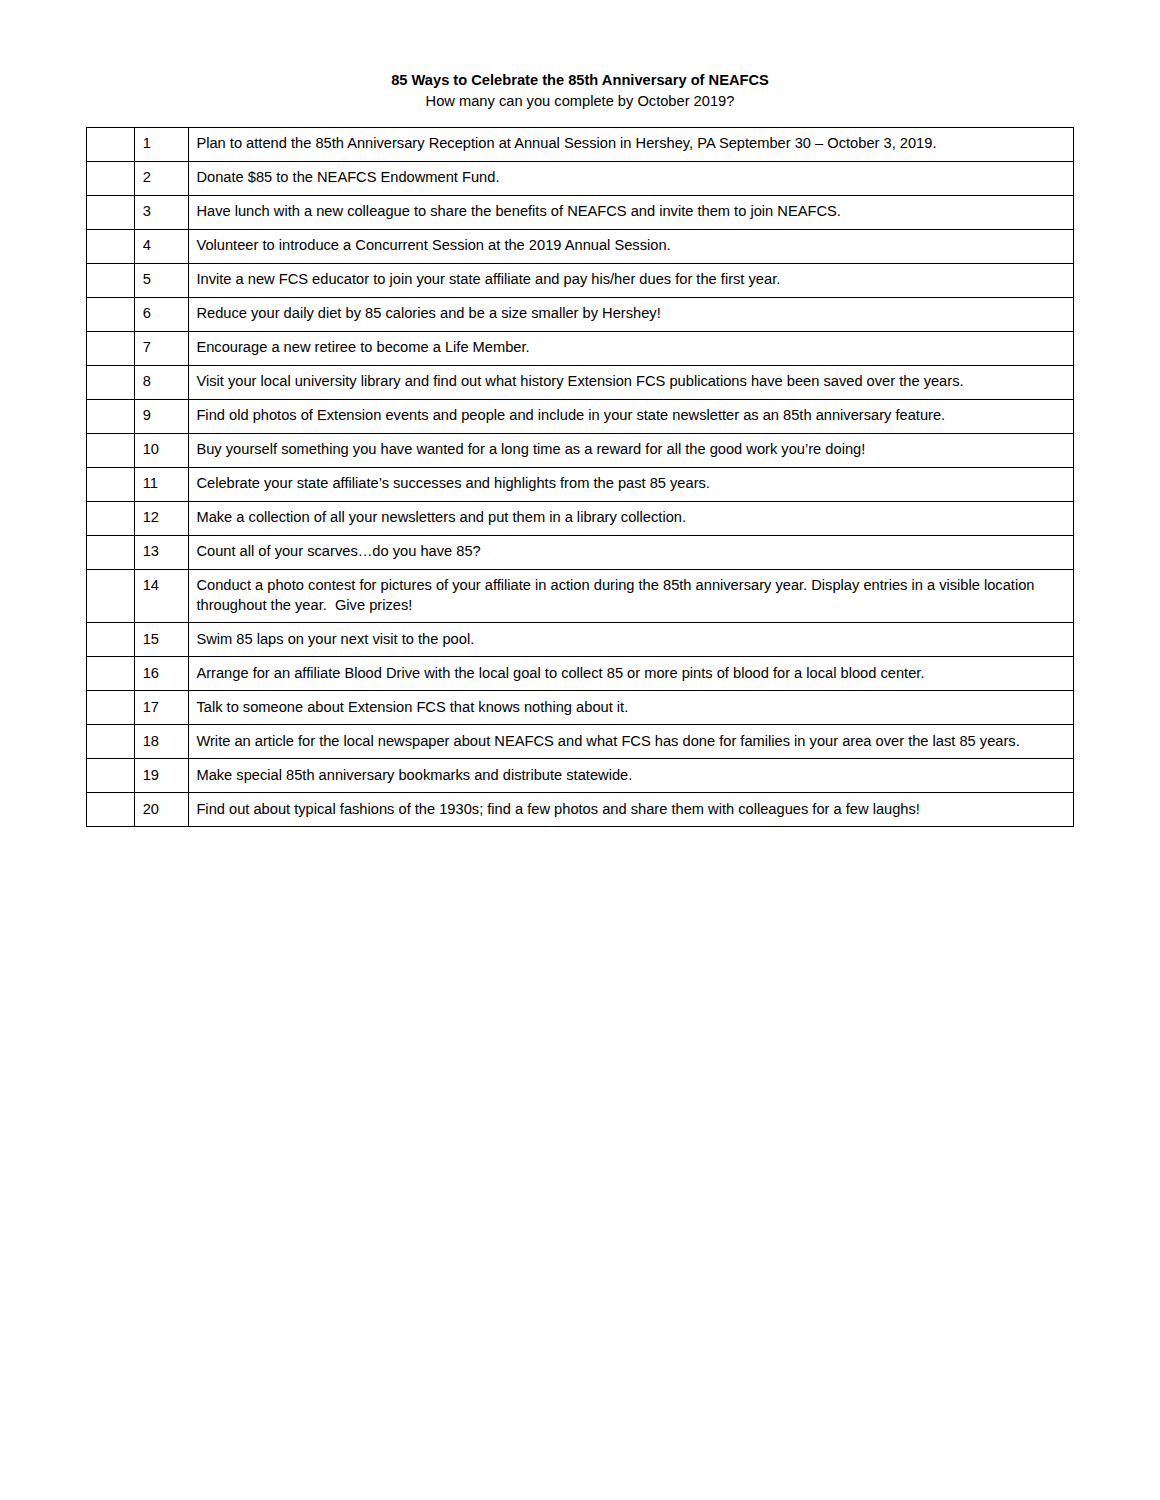85 Ways to Celebrate the 85th Anniversary of NEAFCS
How many can you complete by October 2019?
| | 1 | Plan to attend the 85th Anniversary Reception at Annual Session in Hershey, PA September 30 – October 3, 2019. |
| | 2 | Donate $85 to the NEAFCS Endowment Fund. |
| | 3 | Have lunch with a new colleague to share the benefits of NEAFCS and invite them to join NEAFCS. |
| | 4 | Volunteer to introduce a Concurrent Session at the 2019 Annual Session. |
| | 5 | Invite a new FCS educator to join your state affiliate and pay his/her dues for the first year. |
| | 6 | Reduce your daily diet by 85 calories and be a size smaller by Hershey! |
| | 7 | Encourage a new retiree to become a Life Member. |
| | 8 | Visit your local university library and find out what history Extension FCS publications have been saved over the years. |
| | 9 | Find old photos of Extension events and people and include in your state newsletter as an 85th anniversary feature. |
| | 10 | Buy yourself something you have wanted for a long time as a reward for all the good work you’re doing! |
| | 11 | Celebrate your state affiliate’s successes and highlights from the past 85 years. |
| | 12 | Make a collection of all your newsletters and put them in a library collection. |
| | 13 | Count all of your scarves…do you have 85? |
| | 14 | Conduct a photo contest for pictures of your affiliate in action during the 85th anniversary year. Display entries in a visible location throughout the year. Give prizes! |
| | 15 | Swim 85 laps on your next visit to the pool. |
| | 16 | Arrange for an affiliate Blood Drive with the local goal to collect 85 or more pints of blood for a local blood center. |
| | 17 | Talk to someone about Extension FCS that knows nothing about it. |
| | 18 | Write an article for the local newspaper about NEAFCS and what FCS has done for families in your area over the last 85 years. |
| | 19 | Make special 85th anniversary bookmarks and distribute statewide. |
| | 20 | Find out about typical fashions of the 1930s; find a few photos and share them with colleagues for a few laughs! |